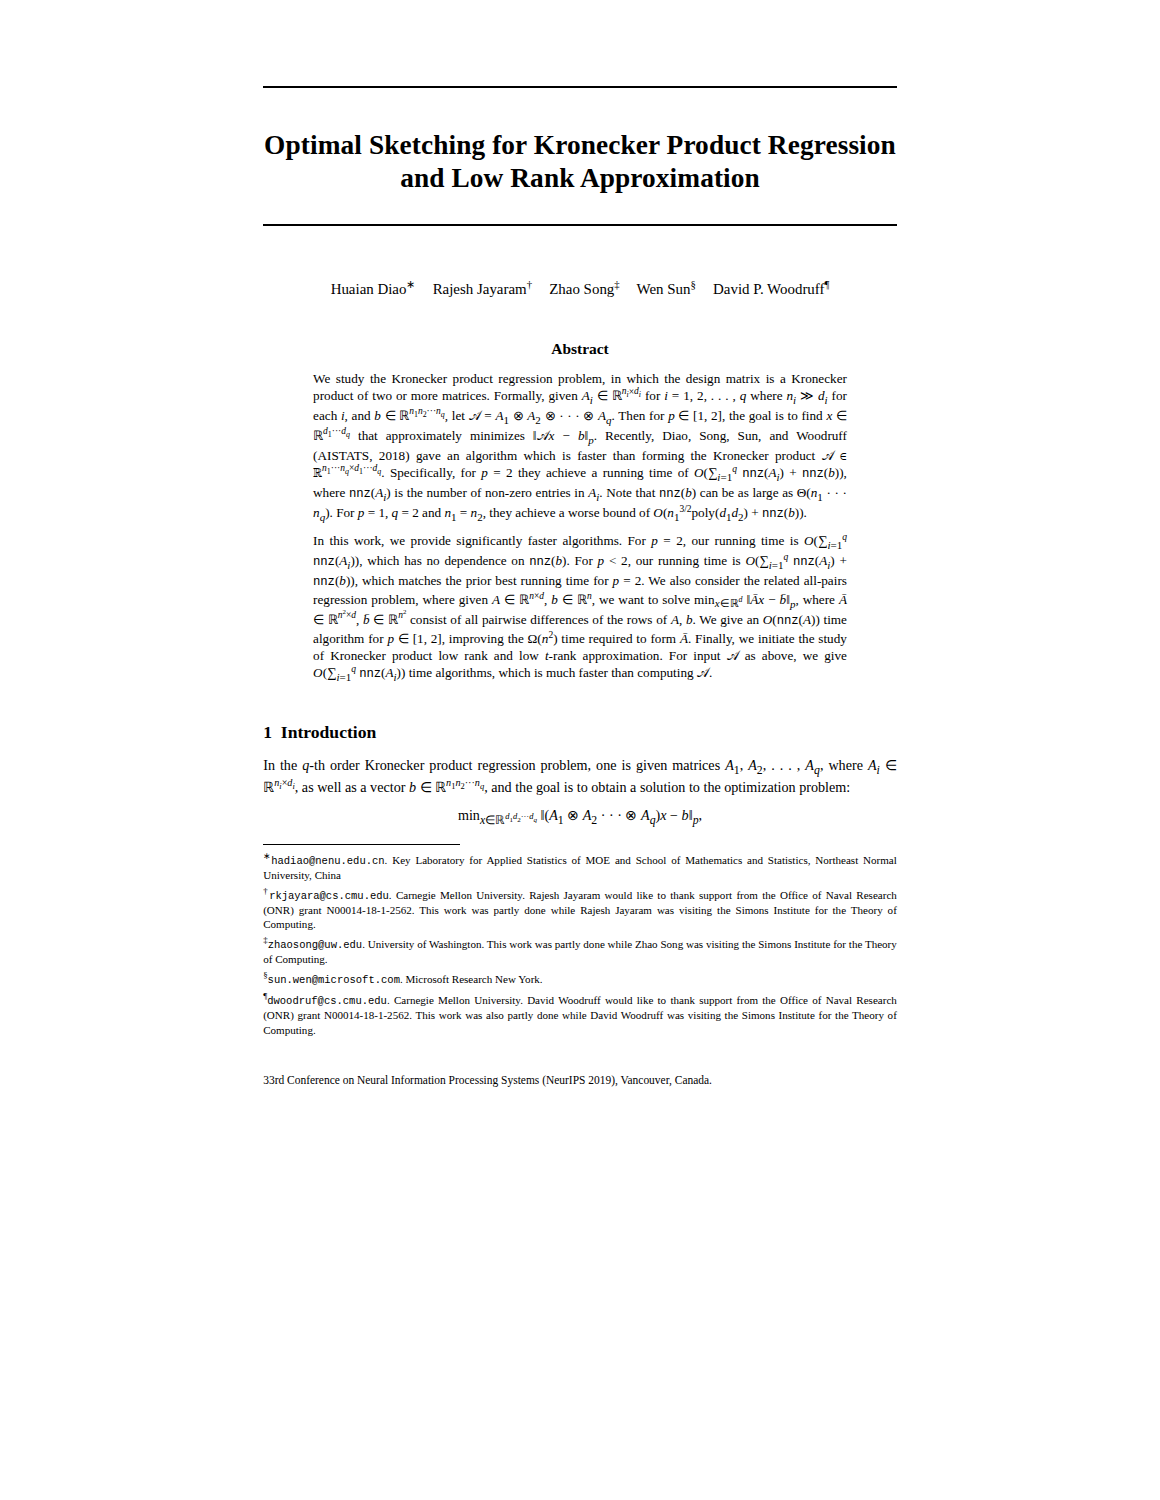Optimal Sketching for Kronecker Product Regression
and Low Rank Approximation
Huaian Diao∗ Rajesh Jayaram† Zhao Song‡ Wen Sun§ David P. Woodruff¶
Abstract
We study the Kronecker product regression problem, in which the design matrix is a Kronecker product of two or more matrices. Formally, given Ai ∈ ℝni×di for i = 1, 2, . . . , q where ni ≫ di for each i, and b ∈ ℝn1n2···nq, let 𝒜 = A1 ⊗ A2 ⊗ · · · ⊗ Aq. Then for p ∈ [1, 2], the goal is to find x ∈ ℝd1···dq that approximately minimizes ‖𝒜x − b‖p. Recently, Diao, Song, Sun, and Woodruff (AISTATS, 2018) gave an algorithm which is faster than forming the Kronecker product 𝒜 ∈ ℝn1···nq×d1···dq. Specifically, for p = 2 they achieve a running time of O(∑i=1q nnz(Ai) + nnz(b)), where nnz(Ai) is the number of non-zero entries in Ai. Note that nnz(b) can be as large as Θ(n1 · · · nq). For p = 1, q = 2 and n1 = n2, they achieve a worse bound of O(n13/2poly(d1d2) + nnz(b)).
In this work, we provide significantly faster algorithms. For p = 2, our running time is O(∑i=1q nnz(Ai)), which has no dependence on nnz(b). For p < 2, our running time is O(∑i=1q nnz(Ai) + nnz(b)), which matches the prior best running time for p = 2. We also consider the related all-pairs regression problem, where given A ∈ ℝn×d, b ∈ ℝn, we want to solve minx∈ℝd ‖Āx − b̄‖p, where Ā ∈ ℝn2×d, b̄ ∈ ℝn2 consist of all pairwise differences of the rows of A, b. We give an O(nnz(A)) time algorithm for p ∈ [1, 2], improving the Ω(n2) time required to form Ā. Finally, we initiate the study of Kronecker product low rank and low t-rank approximation. For input 𝒜 as above, we give O(∑i=1q nnz(Ai)) time algorithms, which is much faster than computing 𝒜.
1 Introduction
In the q-th order Kronecker product regression problem, one is given matrices A1, A2, . . . , Aq, where Ai ∈ ℝni×di, as well as a vector b ∈ ℝn1n2···nq, and the goal is to obtain a solution to the optimization problem:
minx∈ℝd1d2···dq ‖(A1 ⊗ A2 · · · ⊗ Aq)x − b‖p,
∗hadiao@nenu.edu.cn. Key Laboratory for Applied Statistics of MOE and School of Mathematics and Statistics, Northeast Normal University, China
†rkjayara@cs.cmu.edu. Carnegie Mellon University. Rajesh Jayaram would like to thank support from the Office of Naval Research (ONR) grant N00014-18-1-2562. This work was partly done while Rajesh Jayaram was visiting the Simons Institute for the Theory of Computing.
‡zhaosong@uw.edu. University of Washington. This work was partly done while Zhao Song was visiting the Simons Institute for the Theory of Computing.
§sun.wen@microsoft.com. Microsoft Research New York.
¶dwoodruf@cs.cmu.edu. Carnegie Mellon University. David Woodruff would like to thank support from the Office of Naval Research (ONR) grant N00014-18-1-2562. This work was also partly done while David Woodruff was visiting the Simons Institute for the Theory of Computing.
33rd Conference on Neural Information Processing Systems (NeurIPS 2019), Vancouver, Canada.